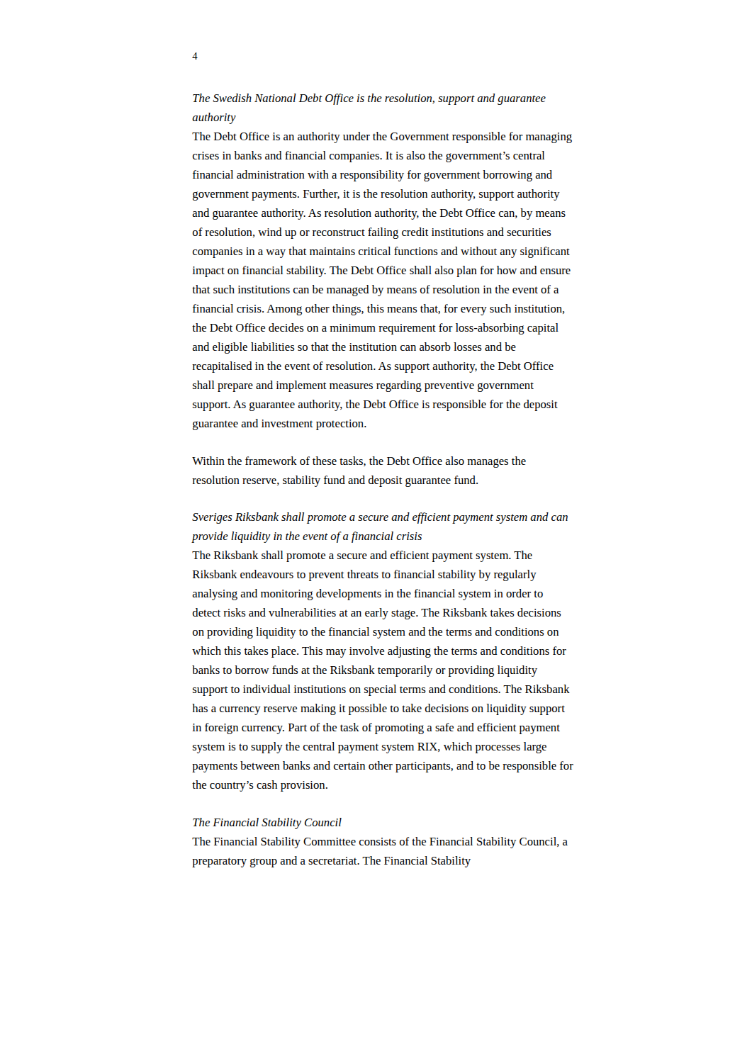4
The Swedish National Debt Office is the resolution, support and guarantee authority
The Debt Office is an authority under the Government responsible for managing crises in banks and financial companies. It is also the government’s central financial administration with a responsibility for government borrowing and government payments. Further, it is the resolution authority, support authority and guarantee authority. As resolution authority, the Debt Office can, by means of resolution, wind up or reconstruct failing credit institutions and securities companies in a way that maintains critical functions and without any significant impact on financial stability. The Debt Office shall also plan for how and ensure that such institutions can be managed by means of resolution in the event of a financial crisis. Among other things, this means that, for every such institution, the Debt Office decides on a minimum requirement for loss-absorbing capital and eligible liabilities so that the institution can absorb losses and be recapitalised in the event of resolution. As support authority, the Debt Office shall prepare and implement measures regarding preventive government support. As guarantee authority, the Debt Office is responsible for the deposit guarantee and investment protection.
Within the framework of these tasks, the Debt Office also manages the resolution reserve, stability fund and deposit guarantee fund.
Sveriges Riksbank shall promote a secure and efficient payment system and can provide liquidity in the event of a financial crisis
The Riksbank shall promote a secure and efficient payment system. The Riksbank endeavours to prevent threats to financial stability by regularly analysing and monitoring developments in the financial system in order to detect risks and vulnerabilities at an early stage. The Riksbank takes decisions on providing liquidity to the financial system and the terms and conditions on which this takes place. This may involve adjusting the terms and conditions for banks to borrow funds at the Riksbank temporarily or providing liquidity support to individual institutions on special terms and conditions. The Riksbank has a currency reserve making it possible to take decisions on liquidity support in foreign currency. Part of the task of promoting a safe and efficient payment system is to supply the central payment system RIX, which processes large payments between banks and certain other participants, and to be responsible for the country’s cash provision.
The Financial Stability Council
The Financial Stability Committee consists of the Financial Stability Council, a preparatory group and a secretariat. The Financial Stability